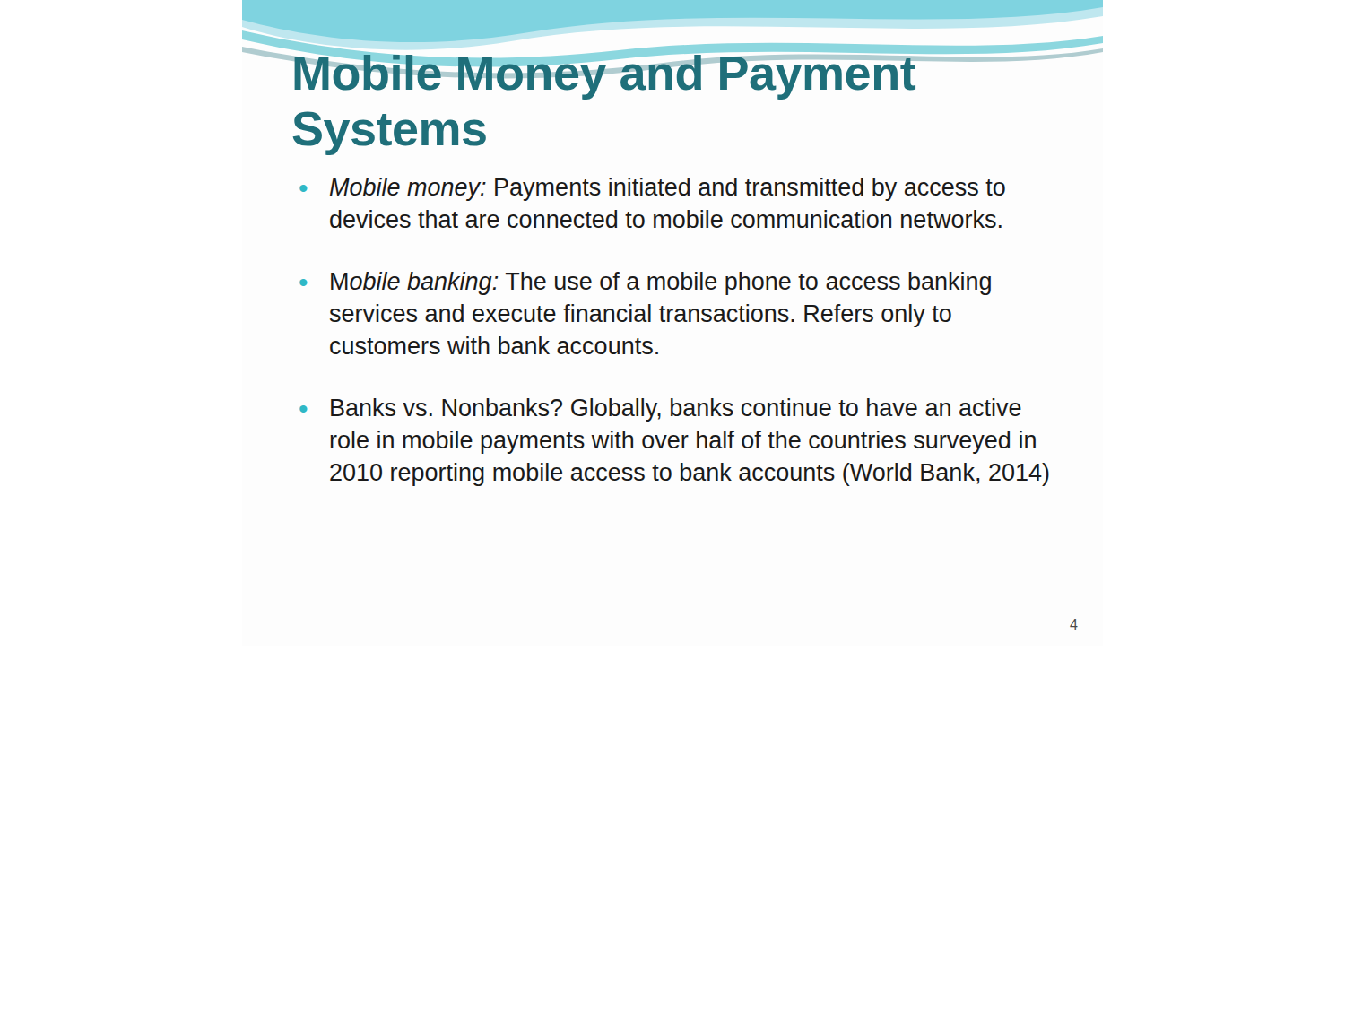Mobile Money and Payment Systems
Mobile money: Payments initiated and transmitted by access to devices that are connected to mobile communication networks.
Mobile banking: The use of a mobile phone to access banking services and execute financial transactions. Refers only to customers with bank accounts.
Banks vs. Nonbanks? Globally, banks continue to have an active role in mobile payments with over half of the countries surveyed in 2010 reporting mobile access to bank accounts (World Bank, 2014)
4